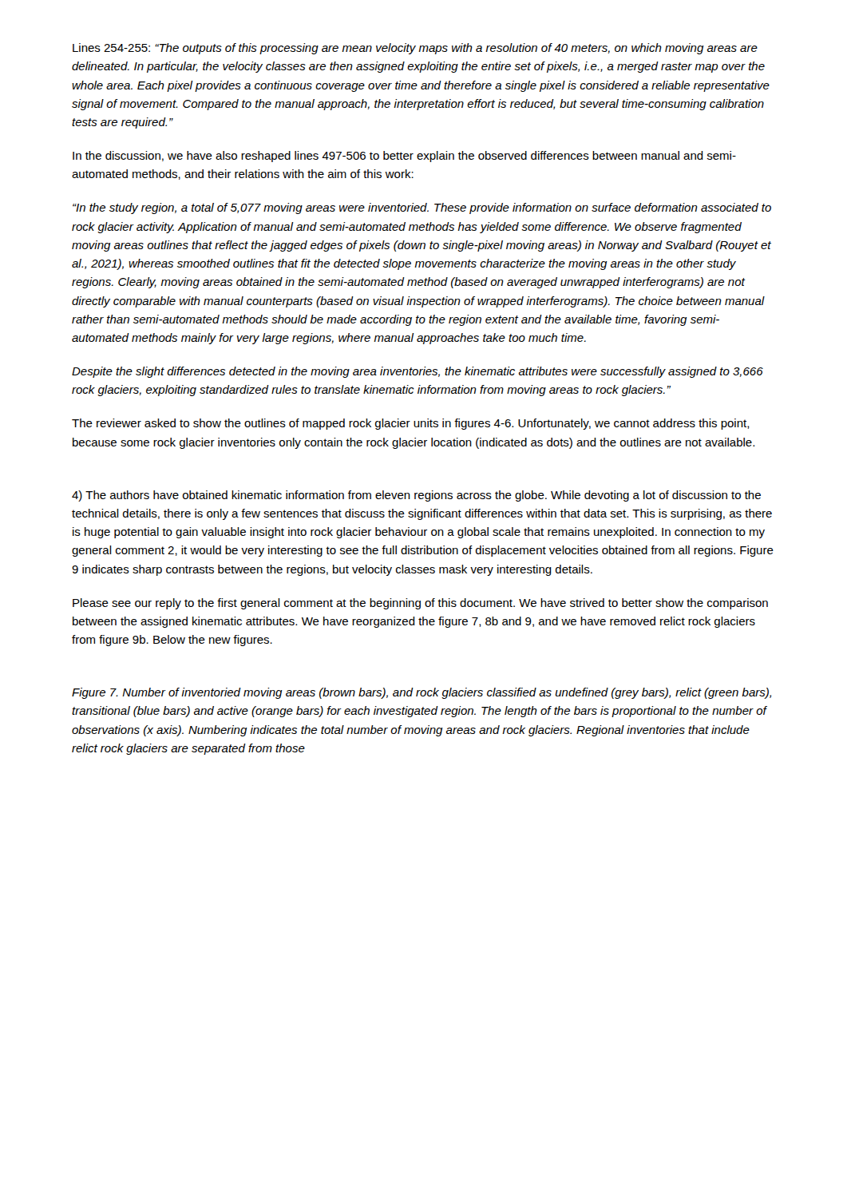Lines 254-255: “The outputs of this processing are mean velocity maps with a resolution of 40 meters, on which moving areas are delineated. In particular, the velocity classes are then assigned exploiting the entire set of pixels, i.e., a merged raster map over the whole area. Each pixel provides a continuous coverage over time and therefore a single pixel is considered a reliable representative signal of movement. Compared to the manual approach, the interpretation effort is reduced, but several time-consuming calibration tests are required.”
In the discussion, we have also reshaped lines 497-506 to better explain the observed differences between manual and semi-automated methods, and their relations with the aim of this work:
“In the study region, a total of 5,077 moving areas were inventoried. These provide information on surface deformation associated to rock glacier activity. Application of manual and semi-automated methods has yielded some difference. We observe fragmented moving areas outlines that reflect the jagged edges of pixels (down to single-pixel moving areas) in Norway and Svalbard (Rouyet et al., 2021), whereas smoothed outlines that fit the detected slope movements characterize the moving areas in the other study regions. Clearly, moving areas obtained in the semi-automated method (based on averaged unwrapped interferograms) are not directly comparable with manual counterparts (based on visual inspection of wrapped interferograms). The choice between manual rather than semi-automated methods should be made according to the region extent and the available time, favoring semi-automated methods mainly for very large regions, where manual approaches take too much time.
Despite the slight differences detected in the moving area inventories, the kinematic attributes were successfully assigned to 3,666 rock glaciers, exploiting standardized rules to translate kinematic information from moving areas to rock glaciers.”
The reviewer asked to show the outlines of mapped rock glacier units in figures 4-6. Unfortunately, we cannot address this point, because some rock glacier inventories only contain the rock glacier location (indicated as dots) and the outlines are not available.
4) The authors have obtained kinematic information from eleven regions across the globe. While devoting a lot of discussion to the technical details, there is only a few sentences that discuss the significant differences within that data set. This is surprising, as there is huge potential to gain valuable insight into rock glacier behaviour on a global scale that remains unexploited. In connection to my general comment 2, it would be very interesting to see the full distribution of displacement velocities obtained from all regions. Figure 9 indicates sharp contrasts between the regions, but velocity classes mask very interesting details.
Please see our reply to the first general comment at the beginning of this document. We have strived to better show the comparison between the assigned kinematic attributes. We have reorganized the figure 7, 8b and 9, and we have removed relict rock glaciers from figure 9b. Below the new figures.
Figure 7. Number of inventoried moving areas (brown bars), and rock glaciers classified as undefined (grey bars), relict (green bars), transitional (blue bars) and active (orange bars) for each investigated region. The length of the bars is proportional to the number of observations (x axis). Numbering indicates the total number of moving areas and rock glaciers. Regional inventories that include relict rock glaciers are separated from those